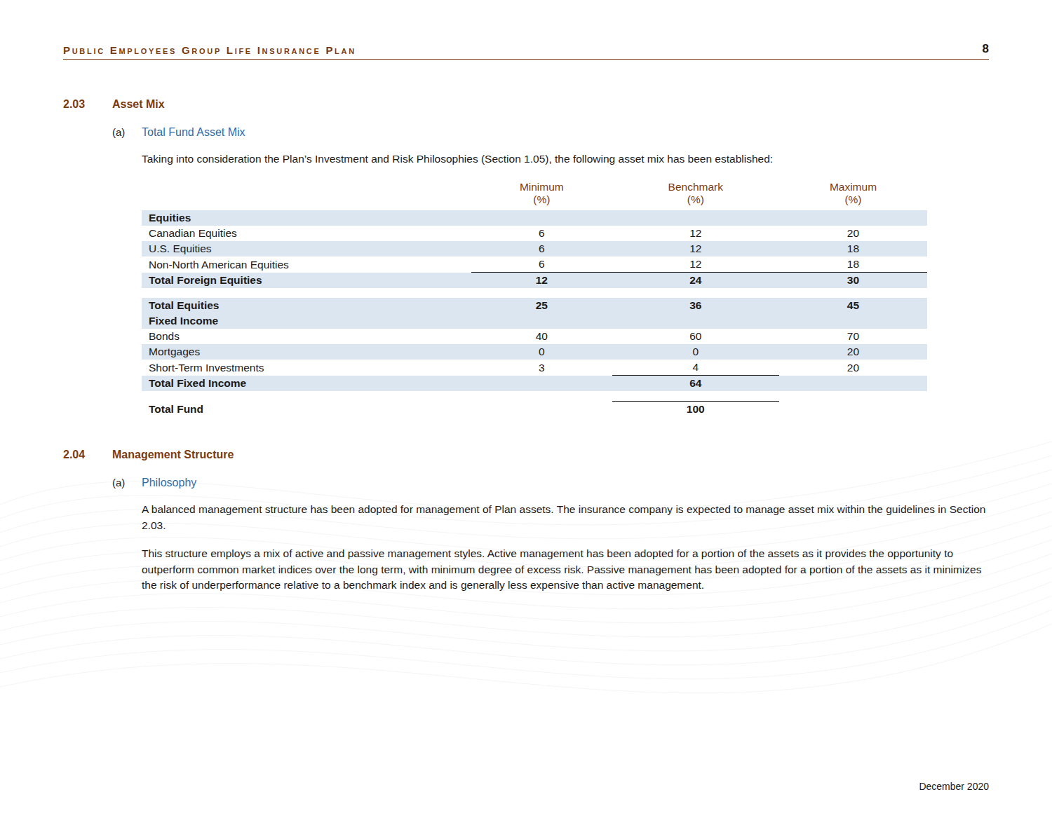Public Employees Group Life Insurance Plan
8
2.03
Asset Mix
(a)
Total Fund Asset Mix
Taking into consideration the Plan’s Investment and Risk Philosophies (Section 1.05), the following asset mix has been established:
| | Minimum | Benchmark | Maximum |
| --- | --- | --- | --- |
| | (%) | (%) | (%) |
| Equities | | | |
| Canadian Equities | 6 | 12 | 20 |
| U.S. Equities | 6 | 12 | 18 |
| Non-North American Equities | 6 | 12 | 18 |
| Total Foreign Equities | 12 | 24 | 30 |
| Total Equities | 25 | 36 | 45 |
| Fixed Income | | | |
| Bonds | 40 | 60 | 70 |
| Mortgages | 0 | 0 | 20 |
| Short-Term Investments | 3 | 4 | 20 |
| Total Fixed Income | | 64 | |
| Total Fund | | 100 | |
2.04
Management Structure
(a)
Philosophy
A balanced management structure has been adopted for management of Plan assets. The insurance company is expected to manage asset mix within the guidelines in Section 2.03.
This structure employs a mix of active and passive management styles. Active management has been adopted for a portion of the assets as it provides the opportunity to outperform common market indices over the long term, with minimum degree of excess risk. Passive management has been adopted for a portion of the assets as it minimizes the risk of underperformance relative to a benchmark index and is generally less expensive than active management.
December 2020